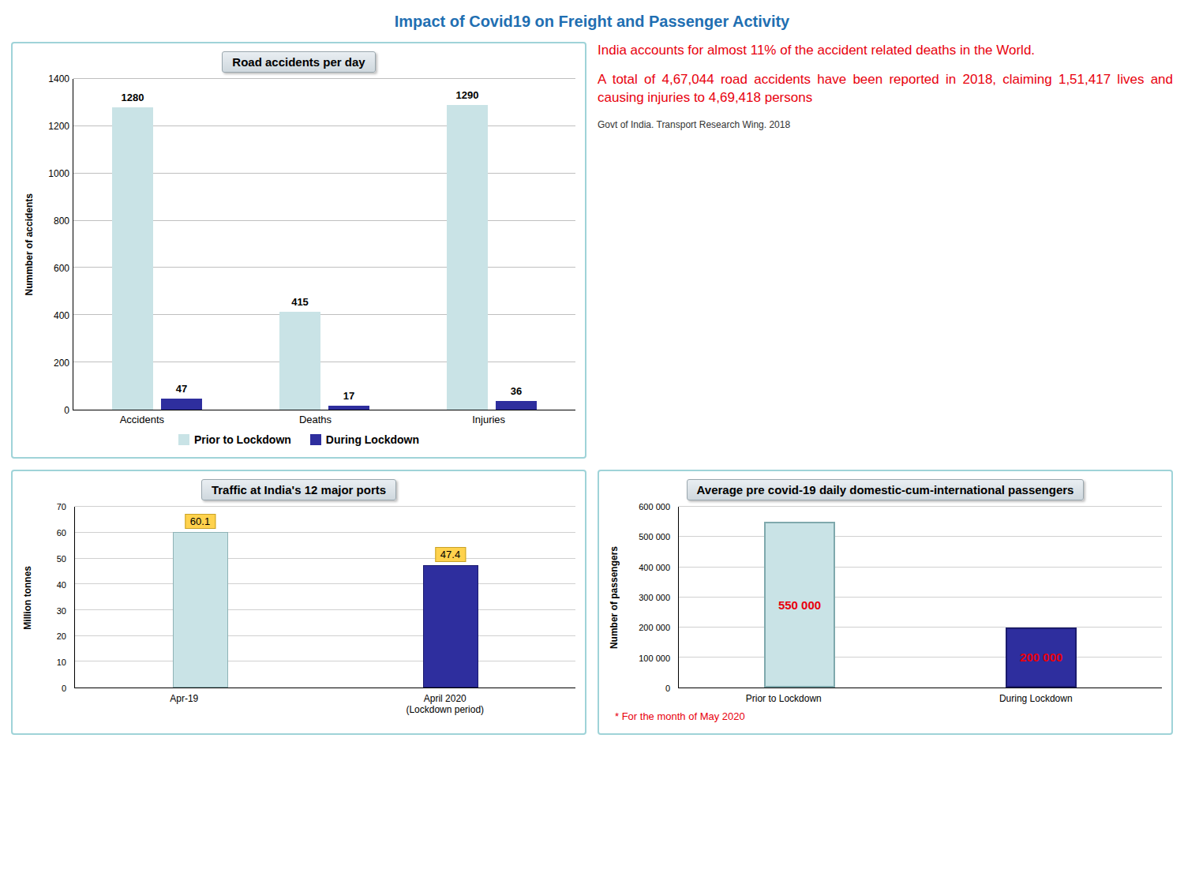Impact of Covid19 on Freight and Passenger Activity
Road accidents per day
Nummber of accidents
1400 1200 1000 800 600 400 200 0
1280
47
415
17
1290
36
Accidents Deaths Injuries
Prior to Lockdown During Lockdown
India accounts for almost 11% of the accident related deaths in the World.
A total of 4,67,044 road accidents have been reported in 2018, claiming 1,51,417 lives and causing injuries to 4,69,418 persons
Govt of India. Transport Research Wing. 2018
Traffic at India's 12 major ports
Million tonnes
70 60 50 40 30 20 10 0
60.1
47.4
Apr-19 April 2020
(Lockdown period)
Average pre covid-19 daily domestic-cum-international passengers
Number of passengers
600 000 500 000 400 000 300 000 200 000 100 000 0
550 000
200 000
Prior to Lockdown During Lockdown
* For the month of May 2020